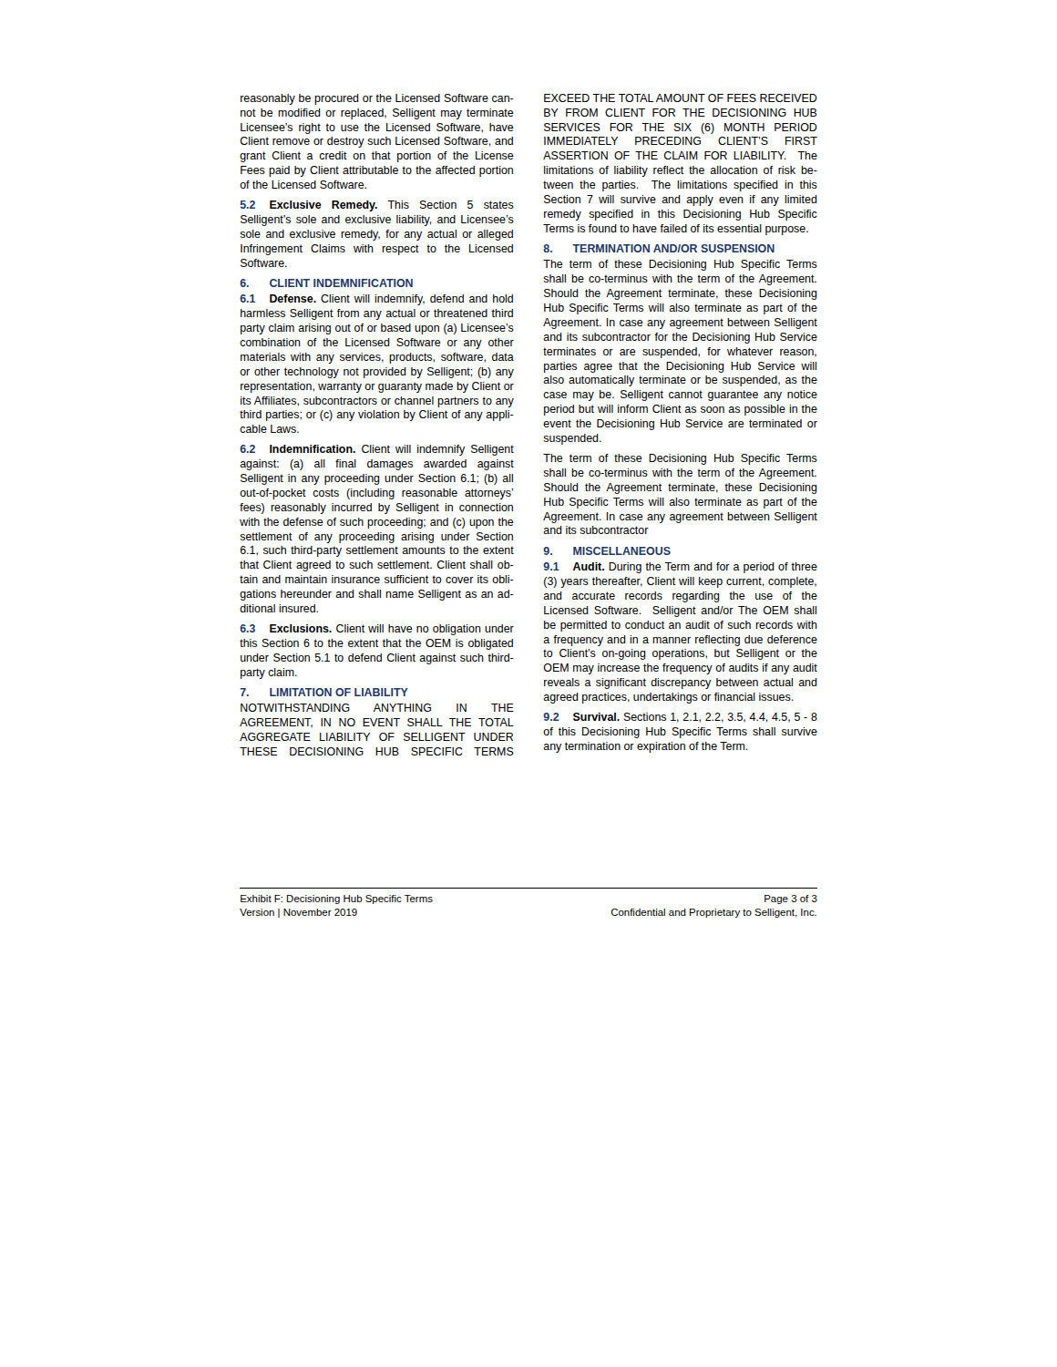reasonably be procured or the Licensed Software cannot be modified or replaced, Selligent may terminate Licensee’s right to use the Licensed Software, have Client remove or destroy such Licensed Software, and grant Client a credit on that portion of the License Fees paid by Client attributable to the affected portion of the Licensed Software.
5.2 Exclusive Remedy. This Section 5 states Selligent’s sole and exclusive liability, and Licensee’s sole and exclusive remedy, for any actual or alleged Infringement Claims with respect to the Licensed Software.
6. CLIENT INDEMNIFICATION
6.1 Defense. Client will indemnify, defend and hold harmless Selligent from any actual or threatened third party claim arising out of or based upon (a) Licensee’s combination of the Licensed Software or any other materials with any services, products, software, data or other technology not provided by Selligent; (b) any representation, warranty or guaranty made by Client or its Affiliates, subcontractors or channel partners to any third parties; or (c) any violation by Client of any applicable Laws.
6.2 Indemnification. Client will indemnify Selligent against: (a) all final damages awarded against Selligent in any proceeding under Section 6.1; (b) all out-of-pocket costs (including reasonable attorneys’ fees) reasonably incurred by Selligent in connection with the defense of such proceeding; and (c) upon the settlement of any proceeding arising under Section 6.1, such third-party settlement amounts to the extent that Client agreed to such settlement. Client shall obtain and maintain insurance sufficient to cover its obligations hereunder and shall name Selligent as an additional insured.
6.3 Exclusions. Client will have no obligation under this Section 6 to the extent that the OEM is obligated under Section 5.1 to defend Client against such third-party claim.
7. LIMITATION OF LIABILITY
NOTWITHSTANDING ANYTHING IN THE AGREEMENT, IN NO EVENT SHALL THE TOTAL AGGREGATE LIABILITY OF SELLIGENT UNDER THESE DECISIONING HUB SPECIFIC TERMS EXCEED THE TOTAL AMOUNT OF FEES RECEIVED BY FROM CLIENT FOR THE DECISIONING HUB SERVICES FOR THE SIX (6) MONTH PERIOD IMMEDIATELY PRECEDING CLIENT’S FIRST ASSERTION OF THE CLAIM FOR LIABILITY. The limitations of liability reflect the allocation of risk between the parties. The limitations specified in this Section 7 will survive and apply even if any limited remedy specified in this Decisioning Hub Specific Terms is found to have failed of its essential purpose.
8. TERMINATION AND/OR SUSPENSION
The term of these Decisioning Hub Specific Terms shall be co-terminus with the term of the Agreement. Should the Agreement terminate, these Decisioning Hub Specific Terms will also terminate as part of the Agreement. In case any agreement between Selligent and its subcontractor for the Decisioning Hub Service terminates or are suspended, for whatever reason, parties agree that the Decisioning Hub Service will also automatically terminate or be suspended, as the case may be. Selligent cannot guarantee any notice period but will inform Client as soon as possible in the event the Decisioning Hub Service are terminated or suspended.
The term of these Decisioning Hub Specific Terms shall be co-terminus with the term of the Agreement. Should the Agreement terminate, these Decisioning Hub Specific Terms will also terminate as part of the Agreement. In case any agreement between Selligent and its subcontractor
9. MISCELLANEOUS
9.1 Audit. During the Term and for a period of three (3) years thereafter, Client will keep current, complete, and accurate records regarding the use of the Licensed Software. Selligent and/or The OEM shall be permitted to conduct an audit of such records with a frequency and in a manner reflecting due deference to Client’s on-going operations, but Selligent or the OEM may increase the frequency of audits if any audit reveals a significant discrepancy between actual and agreed practices, undertakings or financial issues.
9.2 Survival. Sections 1, 2.1, 2.2, 3.5, 4.4, 4.5, 5 - 8 of this Decisioning Hub Specific Terms shall survive any termination or expiration of the Term.
Exhibit F: Decisioning Hub Specific Terms
Page 3 of 3
Version | November 2019
Confidential and Proprietary to Selligent, Inc.